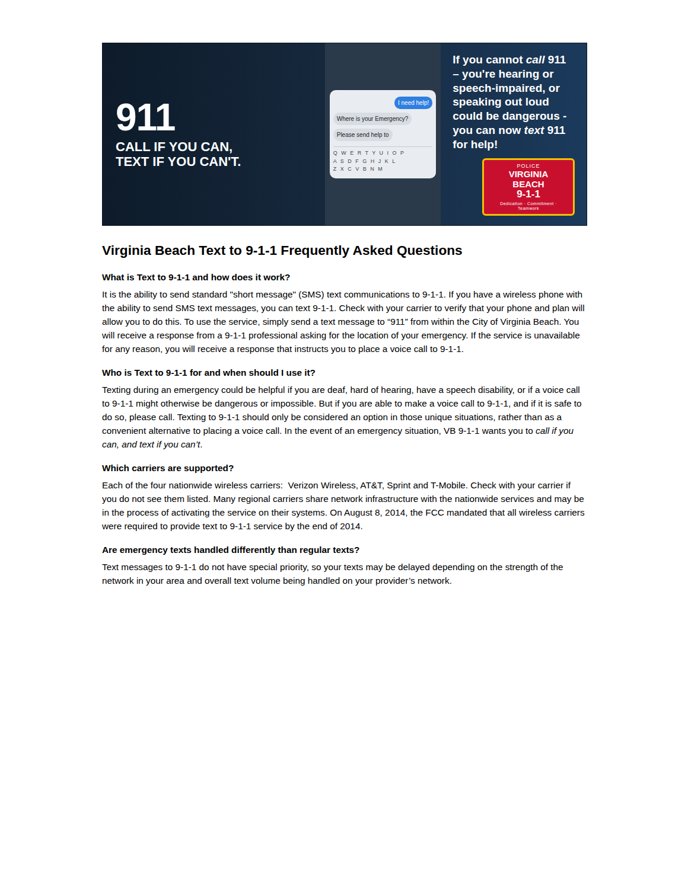911
Call if you can,
text if you can't.
I need help!
Where is your Emergency?
Please send help to
Q W E R T Y U I O P
A S D F G H J K L
Z X C V B N M
If you cannot call 911 – you're hearing or speech-impaired, or speaking out loud could be dangerous - you can now text 911 for help!
Police
Virginia
Beach
9-1-1
Dedication · Commitment · Teamwork
Virginia Beach Text to 9-1-1 Frequently Asked Questions
What is Text to 9-1-1 and how does it work?
It is the ability to send standard "short message" (SMS) text communications to 9-1-1. If you have a wireless phone with the ability to send SMS text messages, you can text 9-1-1. Check with your carrier to verify that your phone and plan will allow you to do this. To use the service, simply send a text message to “911” from within the City of Virginia Beach. You will receive a response from a 9-1-1 professional asking for the location of your emergency. If the service is unavailable for any reason, you will receive a response that instructs you to place a voice call to 9-1-1.
Who is Text to 9-1-1 for and when should I use it?
Texting during an emergency could be helpful if you are deaf, hard of hearing, have a speech disability, or if a voice call to 9-1-1 might otherwise be dangerous or impossible. But if you are able to make a voice call to 9-1-1, and if it is safe to do so, please call. Texting to 9-1-1 should only be considered an option in those unique situations, rather than as a convenient alternative to placing a voice call. In the event of an emergency situation, VB 9-1-1 wants you to call if you can, and text if you can’t.
Which carriers are supported?
Each of the four nationwide wireless carriers: Verizon Wireless, AT&T, Sprint and T-Mobile. Check with your carrier if you do not see them listed. Many regional carriers share network infrastructure with the nationwide services and may be in the process of activating the service on their systems. On August 8, 2014, the FCC mandated that all wireless carriers were required to provide text to 9-1-1 service by the end of 2014.
Are emergency texts handled differently than regular texts?
Text messages to 9-1-1 do not have special priority, so your texts may be delayed depending on the strength of the network in your area and overall text volume being handled on your provider’s network.